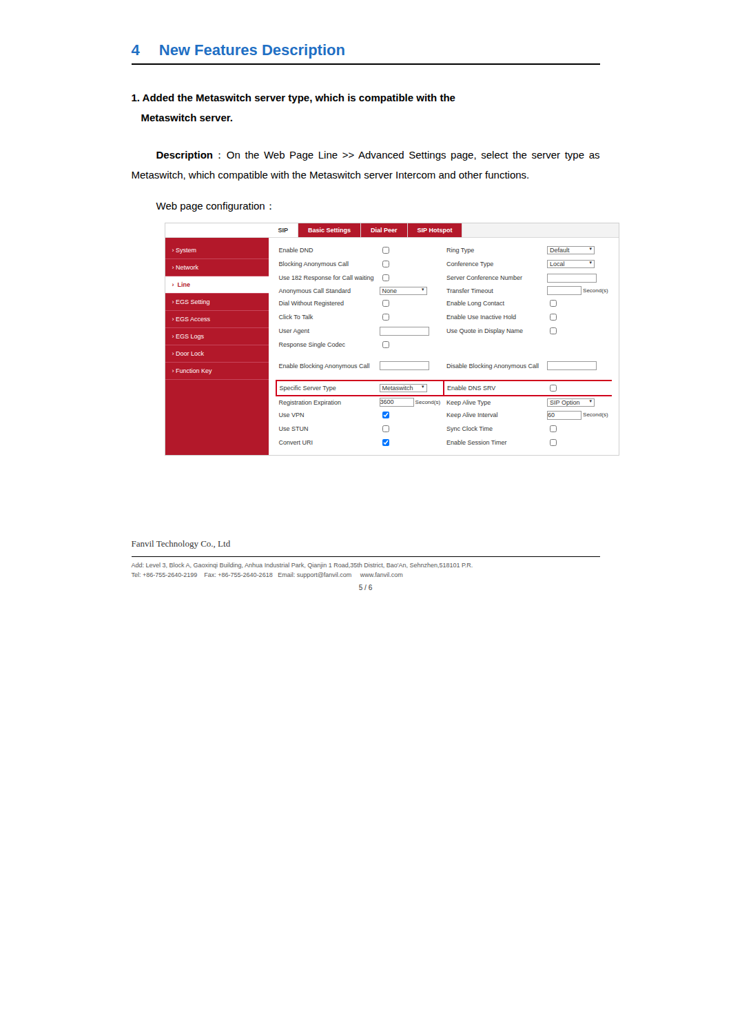4 New Features Description
1. Added the Metaswitch server type, which is compatible with the Metaswitch server.
Description：On the Web Page Line >> Advanced Settings page, select the server type as Metaswitch, which compatible with the Metaswitch server Intercom and other functions.
Web page configuration：
SIP
Basic Settings
Dial Peer
SIP Hotspot
› System
› Network
› Line
› EGS Setting
› EGS Access
› EGS Logs
› Door Lock
› Function Key
| Enable DND | | Ring Type | Default |
| Blocking Anonymous Call | | Conference Type | Local |
| Use 182 Response for Call waiting | | Server Conference Number | |
| Anonymous Call Standard | None | Transfer Timeout | Second(s) |
| Dial Without Registered | | Enable Long Contact | |
| Click To Talk | | Enable Use Inactive Hold | |
| User Agent | | Use Quote in Display Name | |
| Response Single Codec | | | |
| Enable Blocking Anonymous Call | | Disable Blocking Anonymous Call | |
| Specific Server Type | Metaswitch | Enable DNS SRV | |
| Registration Expiration | 3600 Second(s) | Keep Alive Type | SIP Option |
| Use VPN | | Keep Alive Interval | 60 Second(s) |
| Use STUN | | Sync Clock Time | |
| Convert URI | | Enable Session Timer | |
Fanvil Technology Co., Ltd
Add: Level 3, Block A, Gaoxinqi Building, Anhua Industrial Park, Qianjin 1 Road,35th District, Bao'An, Sehnzhen,518101 P.R.
Tel: +86-755-2640-2199 Fax: +86-755-2640-2618 Email: support@fanvil.com www.fanvil.com
5 / 6